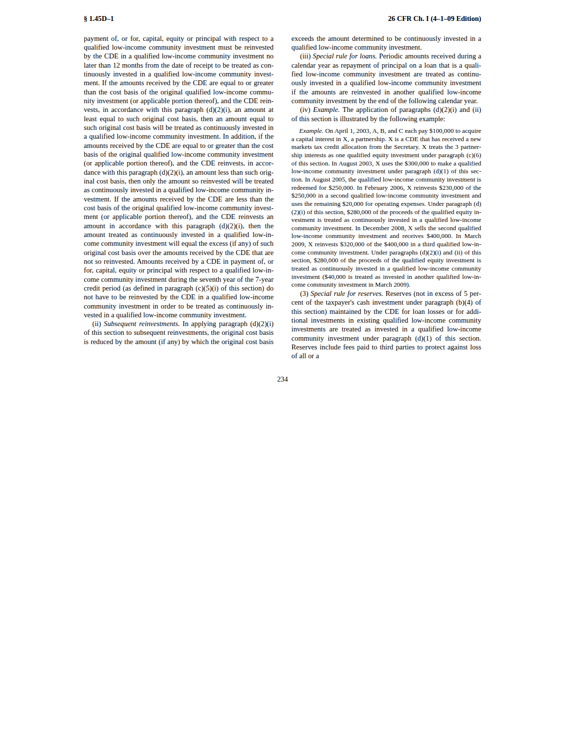§ 1.45D–1 26 CFR Ch. I (4–1–09 Edition)
payment of, or for, capital, equity or principal with respect to a qualified low-income community investment must be reinvested by the CDE in a qualified low-income community investment no later than 12 months from the date of receipt to be treated as continuously invested in a qualified low-income community investment. If the amounts received by the CDE are equal to or greater than the cost basis of the original qualified low-income community investment (or applicable portion thereof), and the CDE reinvests, in accordance with this paragraph (d)(2)(i), an amount at least equal to such original cost basis, then an amount equal to such original cost basis will be treated as continuously invested in a qualified low-income community investment. In addition, if the amounts received by the CDE are equal to or greater than the cost basis of the original qualified low-income community investment (or applicable portion thereof), and the CDE reinvests, in accordance with this paragraph (d)(2)(i), an amount less than such original cost basis, then only the amount so reinvested will be treated as continuously invested in a qualified low-income community investment. If the amounts received by the CDE are less than the cost basis of the original qualified low-income community investment (or applicable portion thereof), and the CDE reinvests an amount in accordance with this paragraph (d)(2)(i), then the amount treated as continuously invested in a qualified low-income community investment will equal the excess (if any) of such original cost basis over the amounts received by the CDE that are not so reinvested. Amounts received by a CDE in payment of, or for, capital, equity or principal with respect to a qualified low-income community investment during the seventh year of the 7-year credit period (as defined in paragraph (c)(5)(i) of this section) do not have to be reinvested by the CDE in a qualified low-income community investment in order to be treated as continuously invested in a qualified low-income community investment.
(ii) Subsequent reinvestments. In applying paragraph (d)(2)(i) of this section to subsequent reinvestments, the original cost basis is reduced by the amount (if any) by which the original cost basis exceeds the amount determined to be continuously invested in a qualified low-income community investment.
(iii) Special rule for loans. Periodic amounts received during a calendar year as repayment of principal on a loan that is a qualified low-income community investment are treated as continuously invested in a qualified low-income community investment if the amounts are reinvested in another qualified low-income community investment by the end of the following calendar year.
(iv) Example. The application of paragraphs (d)(2)(i) and (ii) of this section is illustrated by the following example:
Example. On April 1, 2003, A, B, and C each pay $100,000 to acquire a capital interest in X, a partnership. X is a CDE that has received a new markets tax credit allocation from the Secretary. X treats the 3 partnership interests as one qualified equity investment under paragraph (c)(6) of this section. In August 2003, X uses the $300,000 to make a qualified low-income community investment under paragraph (d)(1) of this section. In August 2005, the qualified low-income community investment is redeemed for $250,000. In February 2006, X reinvests $230,000 of the $250,000 in a second qualified low-income community investment and uses the remaining $20,000 for operating expenses. Under paragraph (d)(2)(i) of this section, $280,000 of the proceeds of the qualified equity investment is treated as continuously invested in a qualified low-income community investment. In December 2008, X sells the second qualified low-income community investment and receives $400,000. In March 2009, X reinvests $320,000 of the $400,000 in a third qualified low-income community investment. Under paragraphs (d)(2)(i) and (ii) of this section, $280,000 of the proceeds of the qualified equity investment is treated as continuously invested in a qualified low-income community investment ($40,000 is treated as invested in another qualified low-income community investment in March 2009).
(3) Special rule for reserves. Reserves (not in excess of 5 percent of the taxpayer's cash investment under paragraph (b)(4) of this section) maintained by the CDE for loan losses or for additional investments in existing qualified low-income community investments are treated as invested in a qualified low-income community investment under paragraph (d)(1) of this section. Reserves include fees paid to third parties to protect against loss of all or a
234